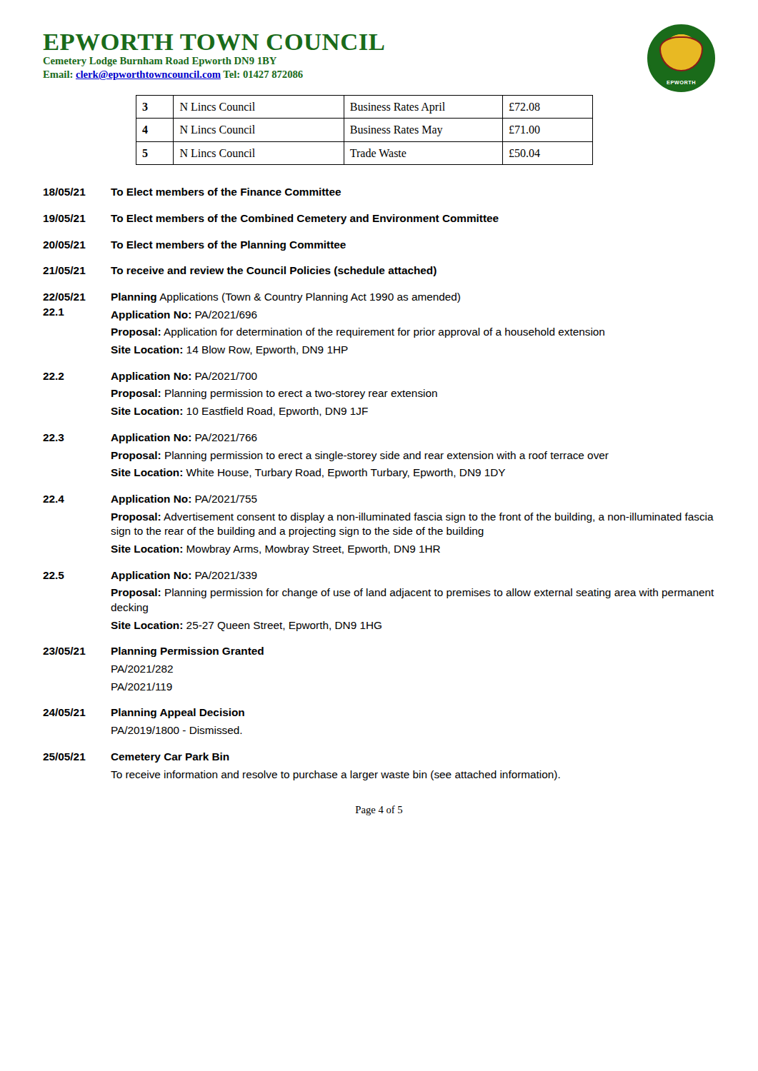EPWORTH TOWN COUNCIL
Cemetery Lodge Burnham Road Epworth DN9 1BY
Email: clerk@epworthtowncouncil.com Tel: 01427 872086
| 3 | N Lincs Council | Business Rates April | £72.08 |
| 4 | N Lincs Council | Business Rates May | £71.00 |
| 5 | N Lincs Council | Trade Waste | £50.04 |
18/05/21
To Elect members of the Finance Committee
19/05/21
To Elect members of the Combined Cemetery and Environment Committee
20/05/21
To Elect members of the Planning Committee
21/05/21
To receive and review the Council Policies (schedule attached)
22/05/21
22.1
Planning Applications (Town & Country Planning Act 1990 as amended)
Application No: PA/2021/696
Proposal: Application for determination of the requirement for prior approval of a household extension
Site Location: 14 Blow Row, Epworth, DN9 1HP
22.2
Application No: PA/2021/700
Proposal: Planning permission to erect a two-storey rear extension
Site Location: 10 Eastfield Road, Epworth, DN9 1JF
22.3
Application No: PA/2021/766
Proposal: Planning permission to erect a single-storey side and rear extension with a roof terrace over
Site Location: White House, Turbary Road, Epworth Turbary, Epworth, DN9 1DY
22.4
Application No: PA/2021/755
Proposal: Advertisement consent to display a non-illuminated fascia sign to the front of the building, a non-illuminated fascia sign to the rear of the building and a projecting sign to the side of the building
Site Location: Mowbray Arms, Mowbray Street, Epworth, DN9 1HR
22.5
Application No: PA/2021/339
Proposal: Planning permission for change of use of land adjacent to premises to allow external seating area with permanent decking
Site Location: 25-27 Queen Street, Epworth, DN9 1HG
23/05/21
Planning Permission Granted
PA/2021/282
PA/2021/119
24/05/21
Planning Appeal Decision
PA/2019/1800 - Dismissed.
25/05/21
Cemetery Car Park Bin
To receive information and resolve to purchase a larger waste bin (see attached information).
Page 4 of 5